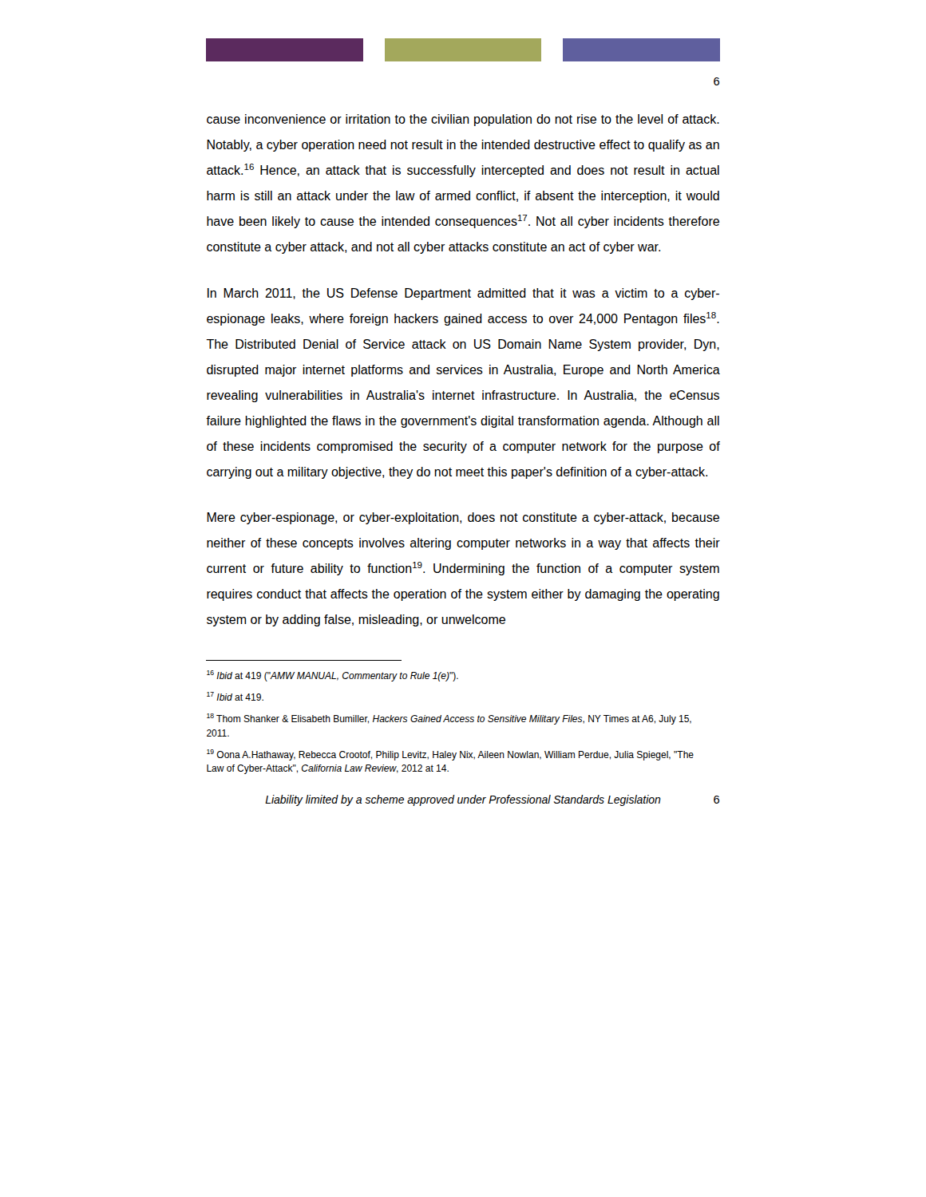6
cause inconvenience or irritation to the civilian population do not rise to the level of attack. Notably, a cyber operation need not result in the intended destructive effect to qualify as an attack.16 Hence, an attack that is successfully intercepted and does not result in actual harm is still an attack under the law of armed conflict, if absent the interception, it would have been likely to cause the intended consequences17. Not all cyber incidents therefore constitute a cyber attack, and not all cyber attacks constitute an act of cyber war.
In March 2011, the US Defense Department admitted that it was a victim to a cyber-espionage leaks, where foreign hackers gained access to over 24,000 Pentagon files18. The Distributed Denial of Service attack on US Domain Name System provider, Dyn, disrupted major internet platforms and services in Australia, Europe and North America revealing vulnerabilities in Australia's internet infrastructure. In Australia, the eCensus failure highlighted the flaws in the government's digital transformation agenda. Although all of these incidents compromised the security of a computer network for the purpose of carrying out a military objective, they do not meet this paper's definition of a cyber-attack.
Mere cyber-espionage, or cyber-exploitation, does not constitute a cyber-attack, because neither of these concepts involves altering computer networks in a way that affects their current or future ability to function19. Undermining the function of a computer system requires conduct that affects the operation of the system either by damaging the operating system or by adding false, misleading, or unwelcome
16 Ibid at 419 ("AMW MANUAL, Commentary to Rule 1(e)").
17 Ibid at 419.
18 Thom Shanker & Elisabeth Bumiller, Hackers Gained Access to Sensitive Military Files, NY Times at A6, July 15, 2011.
19 Oona A.Hathaway, Rebecca Crootof, Philip Levitz, Haley Nix, Aileen Nowlan, William Perdue, Julia Spiegel, "The Law of Cyber-Attack", California Law Review, 2012 at 14.
Liability limited by a scheme approved under Professional Standards Legislation
6